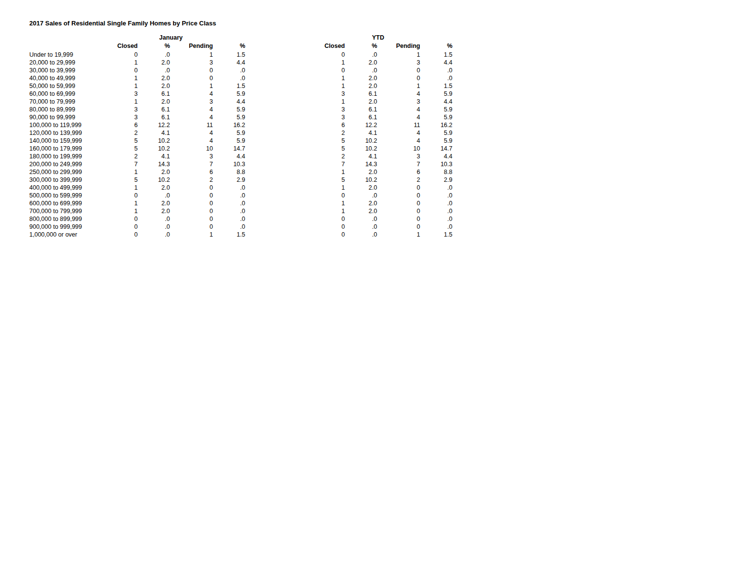2017 Sales of Residential Single Family Homes by Price Class
| | January | | YTD |
| --- | --- | --- | --- |
| | Closed | % | Pending | % | | Closed | % | Pending | % |
| Under to 19,999 | 0 | .0 | 1 | 1.5 | | 0 | .0 | 1 | 1.5 |
| 20,000 to 29,999 | 1 | 2.0 | 3 | 4.4 | | 1 | 2.0 | 3 | 4.4 |
| 30,000 to 39,999 | 0 | .0 | 0 | .0 | | 0 | .0 | 0 | .0 |
| 40,000 to 49,999 | 1 | 2.0 | 0 | .0 | | 1 | 2.0 | 0 | .0 |
| 50,000 to 59,999 | 1 | 2.0 | 1 | 1.5 | | 1 | 2.0 | 1 | 1.5 |
| 60,000 to 69,999 | 3 | 6.1 | 4 | 5.9 | | 3 | 6.1 | 4 | 5.9 |
| 70,000 to 79,999 | 1 | 2.0 | 3 | 4.4 | | 1 | 2.0 | 3 | 4.4 |
| 80,000 to 89,999 | 3 | 6.1 | 4 | 5.9 | | 3 | 6.1 | 4 | 5.9 |
| 90,000 to 99,999 | 3 | 6.1 | 4 | 5.9 | | 3 | 6.1 | 4 | 5.9 |
| 100,000 to 119,999 | 6 | 12.2 | 11 | 16.2 | | 6 | 12.2 | 11 | 16.2 |
| 120,000 to 139,999 | 2 | 4.1 | 4 | 5.9 | | 2 | 4.1 | 4 | 5.9 |
| 140,000 to 159,999 | 5 | 10.2 | 4 | 5.9 | | 5 | 10.2 | 4 | 5.9 |
| 160,000 to 179,999 | 5 | 10.2 | 10 | 14.7 | | 5 | 10.2 | 10 | 14.7 |
| 180,000 to 199,999 | 2 | 4.1 | 3 | 4.4 | | 2 | 4.1 | 3 | 4.4 |
| 200,000 to 249,999 | 7 | 14.3 | 7 | 10.3 | | 7 | 14.3 | 7 | 10.3 |
| 250,000 to 299,999 | 1 | 2.0 | 6 | 8.8 | | 1 | 2.0 | 6 | 8.8 |
| 300,000 to 399,999 | 5 | 10.2 | 2 | 2.9 | | 5 | 10.2 | 2 | 2.9 |
| 400,000 to 499,999 | 1 | 2.0 | 0 | .0 | | 1 | 2.0 | 0 | .0 |
| 500,000 to 599,999 | 0 | .0 | 0 | .0 | | 0 | .0 | 0 | .0 |
| 600,000 to 699,999 | 1 | 2.0 | 0 | .0 | | 1 | 2.0 | 0 | .0 |
| 700,000 to 799,999 | 1 | 2.0 | 0 | .0 | | 1 | 2.0 | 0 | .0 |
| 800,000 to 899,999 | 0 | .0 | 0 | .0 | | 0 | .0 | 0 | .0 |
| 900,000 to 999,999 | 0 | .0 | 0 | .0 | | 0 | .0 | 0 | .0 |
| 1,000,000 or over | 0 | .0 | 1 | 1.5 | | 0 | .0 | 1 | 1.5 |